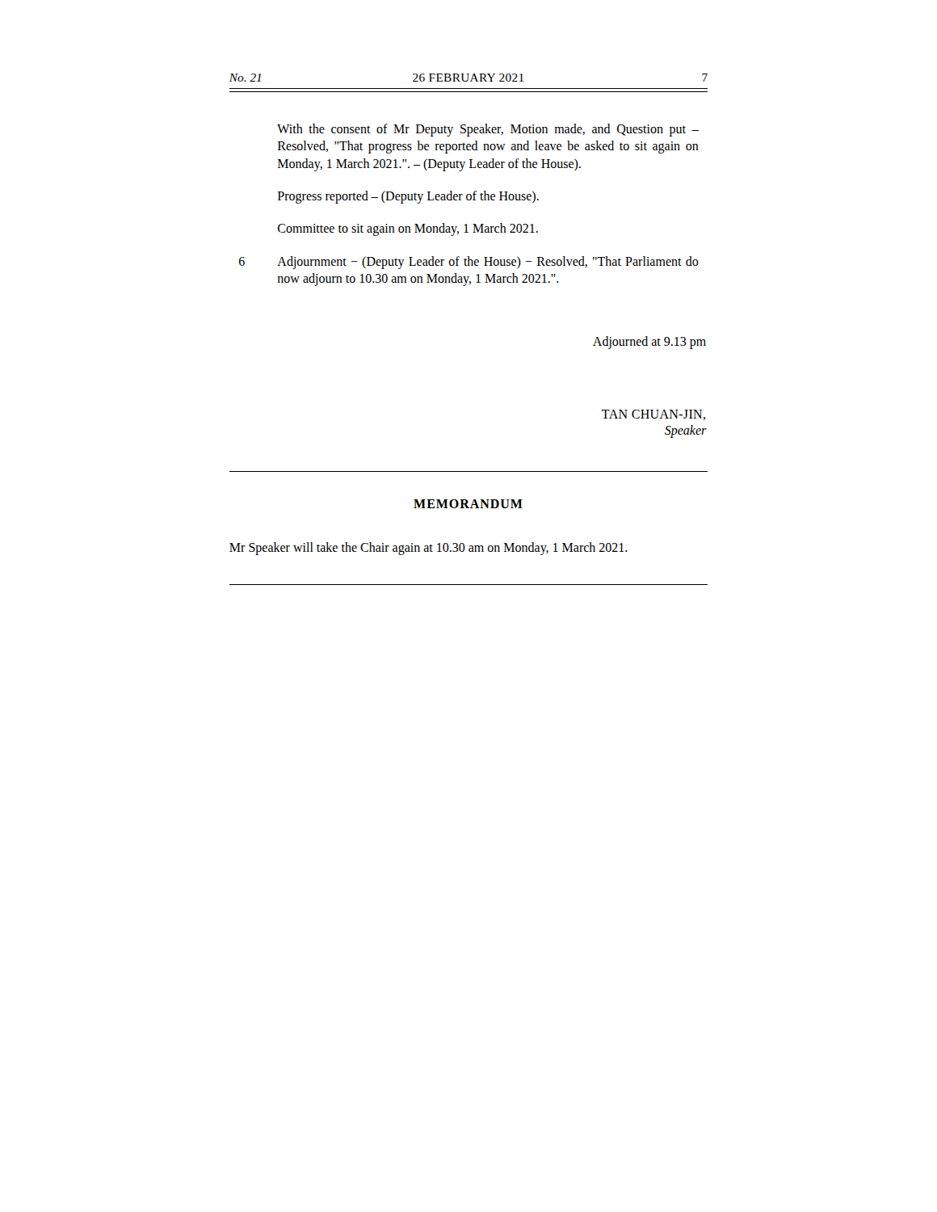No. 21
26 FEBRUARY 2021
7
With the consent of Mr Deputy Speaker, Motion made, and Question put – Resolved, "That progress be reported now and leave be asked to sit again on Monday, 1 March 2021.". – (Deputy Leader of the House).
Progress reported – (Deputy Leader of the House).
Committee to sit again on Monday, 1 March 2021.
6
Adjournment − (Deputy Leader of the House) − Resolved, "That Parliament do now adjourn to 10.30 am on Monday, 1 March 2021.".
Adjourned at 9.13 pm
TAN CHUAN-JIN,
Speaker
MEMORANDUM
Mr Speaker will take the Chair again at 10.30 am on Monday, 1 March 2021.